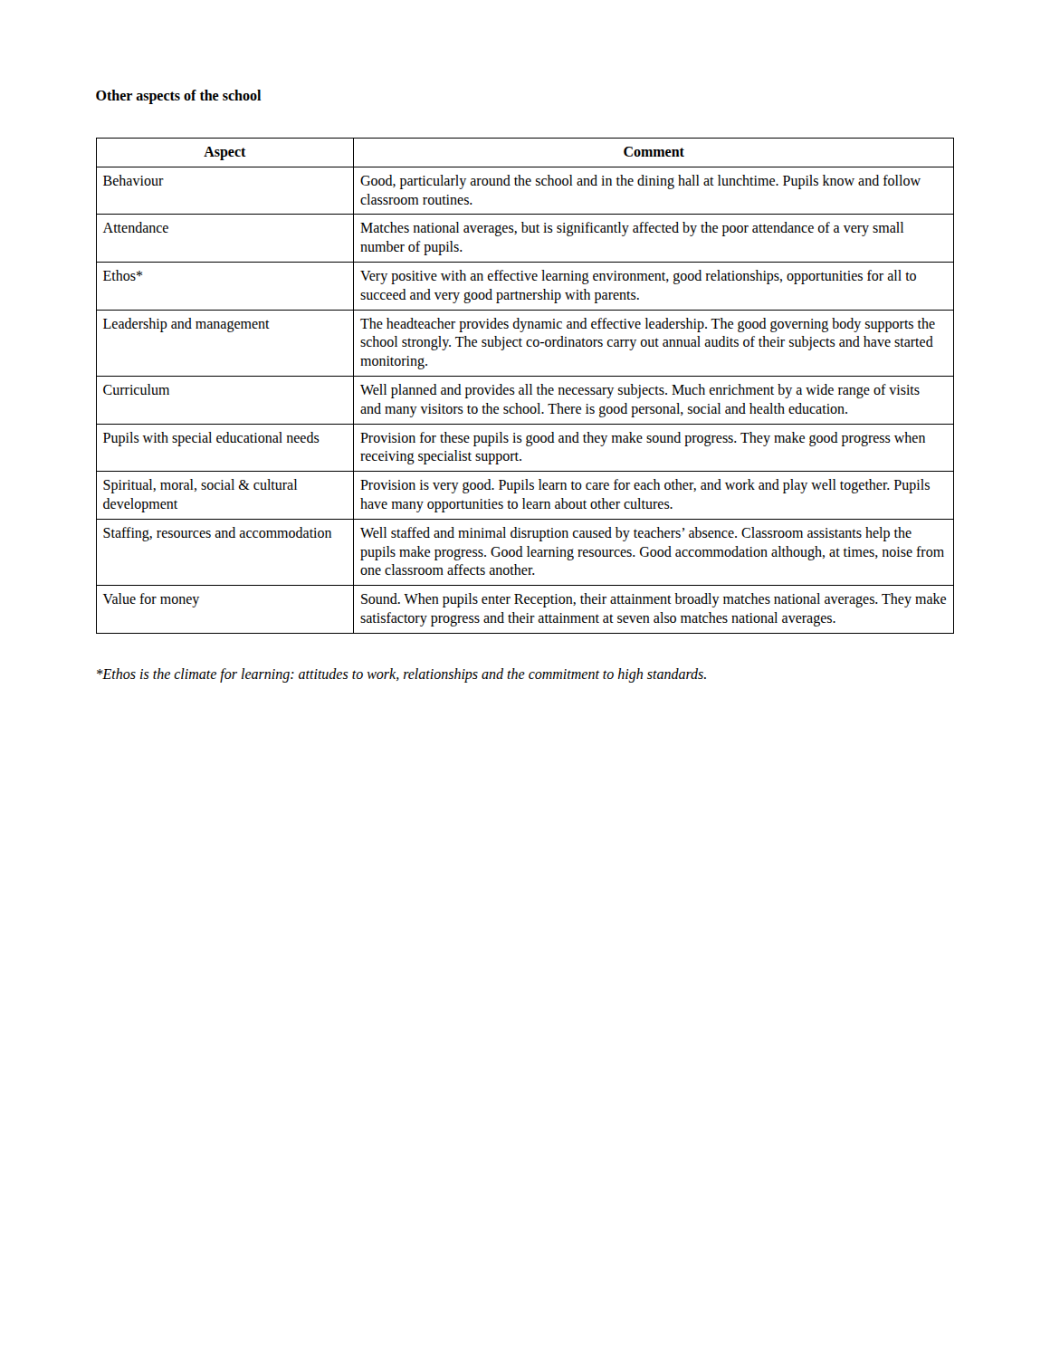Other aspects of the school
| Aspect | Comment |
| --- | --- |
| Behaviour | Good, particularly around the school and in the dining hall at lunchtime. Pupils know and follow classroom routines. |
| Attendance | Matches national averages, but is significantly affected by the poor attendance of a very small number of pupils. |
| Ethos* | Very positive with an effective learning environment, good relationships, opportunities for all to succeed and very good partnership with parents. |
| Leadership and management | The headteacher provides dynamic and effective leadership. The good governing body supports the school strongly. The subject co-ordinators carry out annual audits of their subjects and have started monitoring. |
| Curriculum | Well planned and provides all the necessary subjects. Much enrichment by a wide range of visits and many visitors to the school. There is good personal, social and health education. |
| Pupils with special educational needs | Provision for these pupils is good and they make sound progress. They make good progress when receiving specialist support. |
| Spiritual, moral, social & cultural development | Provision is very good. Pupils learn to care for each other, and work and play well together. Pupils have many opportunities to learn about other cultures. |
| Staffing, resources and accommodation | Well staffed and minimal disruption caused by teachers’ absence. Classroom assistants help the pupils make progress. Good learning resources. Good accommodation although, at times, noise from one classroom affects another. |
| Value for money | Sound. When pupils enter Reception, their attainment broadly matches national averages. They make satisfactory progress and their attainment at seven also matches national averages. |
*Ethos is the climate for learning: attitudes to work, relationships and the commitment to high standards.